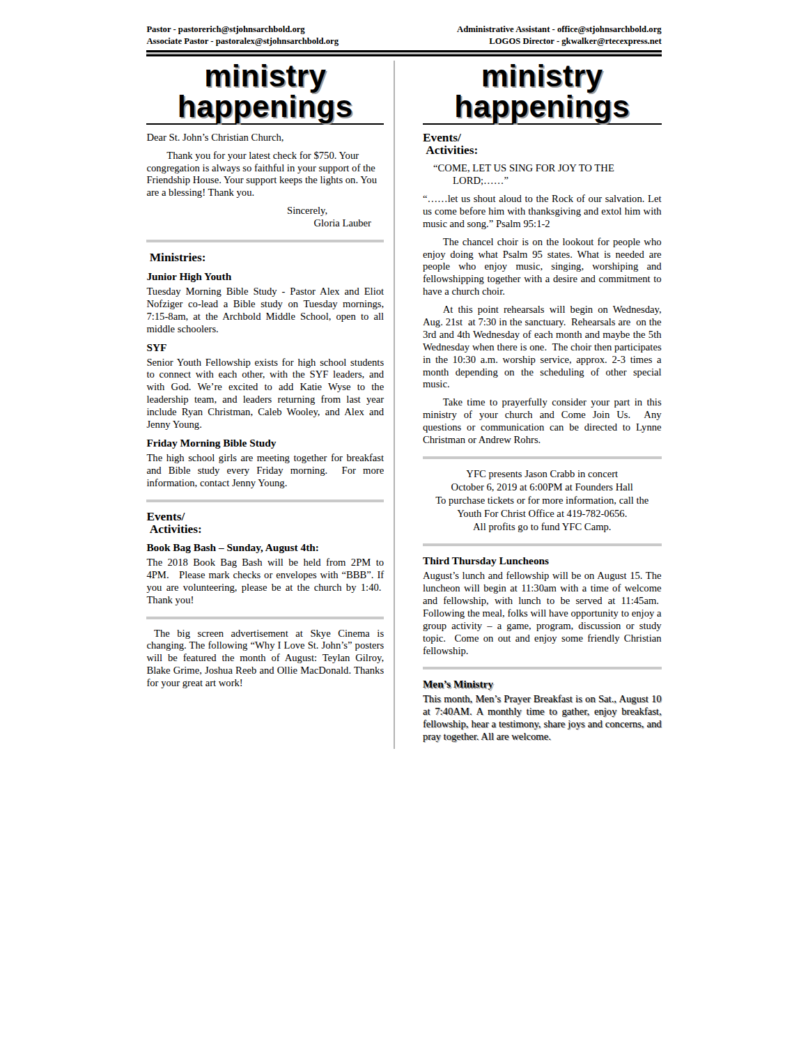Pastor - pastorerich@stjohnsarchbold.org
Associate Pastor - pastoralex@stjohnsarchbold.org
Administrative Assistant - office@stjohnsarchbold.org
LOGOS Director - gkwalker@rtecexpress.net
ministry happenings
Dear St. John’s Christian Church,
Thank you for your latest check for $750. Your congregation is always so faithful in your support of the Friendship House. Your support keeps the lights on. You are a blessing! Thank you.
Sincerely,
Gloria Lauber
Ministries:
Junior High Youth
Tuesday Morning Bible Study - Pastor Alex and Eliot Nofziger co-lead a Bible study on Tuesday mornings, 7:15-8am, at the Archbold Middle School, open to all middle schoolers.
SYF
Senior Youth Fellowship exists for high school students to connect with each other, with the SYF leaders, and with God. We’re excited to add Katie Wyse to the leadership team, and leaders returning from last year include Ryan Christman, Caleb Wooley, and Alex and Jenny Young.
Friday Morning Bible Study
The high school girls are meeting together for breakfast and Bible study every Friday morning. For more information, contact Jenny Young.
Events/
Activities:
Book Bag Bash – Sunday, August 4th:
The 2018 Book Bag Bash will be held from 2PM to 4PM. Please mark checks or envelopes with “BBB”. If you are volunteering, please be at the church by 1:40. Thank you!
The big screen advertisement at Skye Cinema is changing. The following “Why I Love St. John’s” posters will be featured the month of August: Teylan Gilroy, Blake Grime, Joshua Reeb and Ollie MacDonald. Thanks for your great art work!
ministry happenings
Events/
Activities:
“COME, LET US SING FOR JOY TO THE
LORD;……”
“……let us shout aloud to the Rock of our salvation. Let us come before him with thanksgiving and extol him with music and song.” Psalm 95:1-2
The chancel choir is on the lookout for people who enjoy doing what Psalm 95 states. What is needed are people who enjoy music, singing, worshiping and fellowshipping together with a desire and commitment to have a church choir.
At this point rehearsals will begin on Wednesday, Aug. 21st at 7:30 in the sanctuary. Rehearsals are on the 3rd and 4th Wednesday of each month and maybe the 5th Wednesday when there is one. The choir then participates in the 10:30 a.m. worship service, approx. 2-3 times a month depending on the scheduling of other special music.
Take time to prayerfully consider your part in this ministry of your church and Come Join Us. Any questions or communication can be directed to Lynne Christman or Andrew Rohrs.
YFC presents Jason Crabb in concert
October 6, 2019 at 6:00PM at Founders Hall
To purchase tickets or for more information, call the Youth For Christ Office at 419-782-0656.
All profits go to fund YFC Camp.
Third Thursday Luncheons
August’s lunch and fellowship will be on August 15. The luncheon will begin at 11:30am with a time of welcome and fellowship, with lunch to be served at 11:45am. Following the meal, folks will have opportunity to enjoy a group activity – a game, program, discussion or study topic. Come on out and enjoy some friendly Christian fellowship.
Men’s Ministry
This month, Men’s Prayer Breakfast is on Sat., August 10 at 7:40AM. A monthly time to gather, enjoy breakfast, fellowship, hear a testimony, share joys and concerns, and pray together. All are welcome.